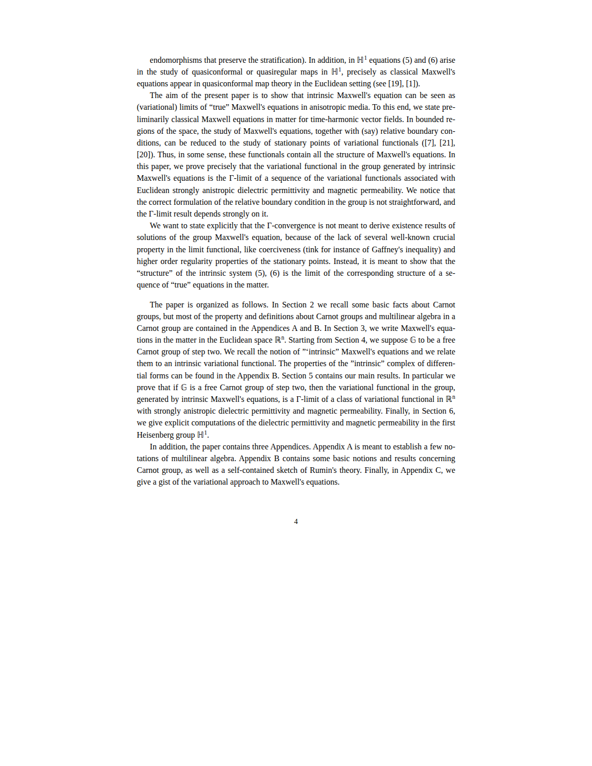endomorphisms that preserve the stratification). In addition, in ℍ1 equations (5) and (6) arise in the study of quasiconformal or quasiregular maps in ℍ1, precisely as classical Maxwell's equations appear in quasiconformal map theory in the Euclidean setting (see [19], [1]).
The aim of the present paper is to show that intrinsic Maxwell's equation can be seen as (variational) limits of “true” Maxwell's equations in anisotropic media. To this end, we state preliminarily classical Maxwell equations in matter for time-harmonic vector fields. In bounded regions of the space, the study of Maxwell's equations, together with (say) relative boundary conditions, can be reduced to the study of stationary points of variational functionals ([7], [21], [20]). Thus, in some sense, these functionals contain all the structure of Maxwell's equations. In this paper, we prove precisely that the variational functional in the group generated by intrinsic Maxwell's equations is the Γ-limit of a sequence of the variational functionals associated with Euclidean strongly anistropic dielectric permittivity and magnetic permeability. We notice that the correct formulation of the relative boundary condition in the group is not straightforward, and the Γ-limit result depends strongly on it.
We want to state explicitly that the Γ-convergence is not meant to derive existence results of solutions of the group Maxwell's equation, because of the lack of several well-known crucial property in the limit functional, like coerciveness (tink for instance of Gaffney's inequality) and higher order regularity properties of the stationary points. Instead, it is meant to show that the “structure” of the intrinsic system (5), (6) is the limit of the corresponding structure of a sequence of “true” equations in the matter.
The paper is organized as follows. In Section 2 we recall some basic facts about Carnot groups, but most of the property and definitions about Carnot groups and multilinear algebra in a Carnot group are contained in the Appendices A and B. In Section 3, we write Maxwell's equations in the matter in the Euclidean space ℝn. Starting from Section 4, we suppose 𝔾 to be a free Carnot group of step two. We recall the notion of ”‘intrinsic” Maxwell's equations and we relate them to an intrinsic variational functional. The properties of the ”intrinsic” complex of differential forms can be found in the Appendix B. Section 5 contains our main results. In particular we prove that if 𝔾 is a free Carnot group of step two, then the variational functional in the group, generated by intrinsic Maxwell's equations, is a Γ-limit of a class of variational functional in ℝn with strongly anistropic dielectric permittivity and magnetic permeability. Finally, in Section 6, we give explicit computations of the dielectric permittivity and magnetic permeability in the first Heisenberg group ℍ1.
In addition, the paper contains three Appendices. Appendix A is meant to establish a few notations of multilinear algebra. Appendix B contains some basic notions and results concerning Carnot group, as well as a self-contained sketch of Rumin's theory. Finally, in Appendix C, we give a gist of the variational approach to Maxwell's equations.
4